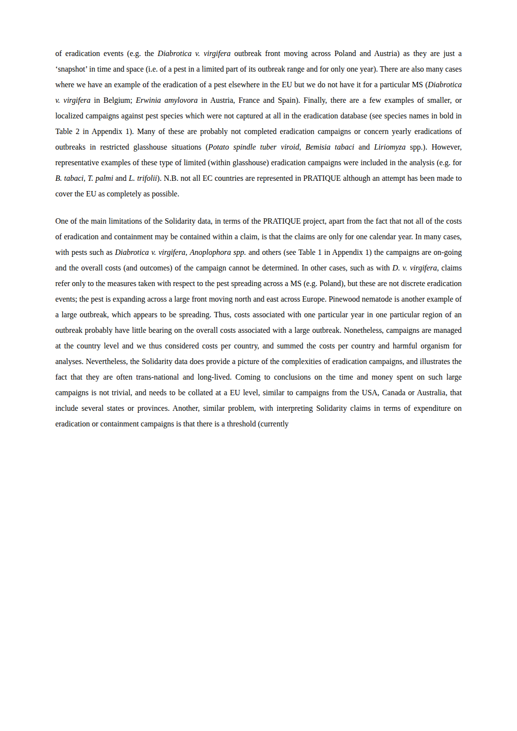of eradication events (e.g. the Diabrotica v. virgifera outbreak front moving across Poland and Austria) as they are just a ‘snapshot’ in time and space (i.e. of a pest in a limited part of its outbreak range and for only one year). There are also many cases where we have an example of the eradication of a pest elsewhere in the EU but we do not have it for a particular MS (Diabrotica v. virgifera in Belgium; Erwinia amylovora in Austria, France and Spain). Finally, there are a few examples of smaller, or localized campaigns against pest species which were not captured at all in the eradication database (see species names in bold in Table 2 in Appendix 1). Many of these are probably not completed eradication campaigns or concern yearly eradications of outbreaks in restricted glasshouse situations (Potato spindle tuber viroid, Bemisia tabaci and Liriomyza spp.). However, representative examples of these type of limited (within glasshouse) eradication campaigns were included in the analysis (e.g. for B. tabaci, T. palmi and L. trifolii). N.B. not all EC countries are represented in PRATIQUE although an attempt has been made to cover the EU as completely as possible.
One of the main limitations of the Solidarity data, in terms of the PRATIQUE project, apart from the fact that not all of the costs of eradication and containment may be contained within a claim, is that the claims are only for one calendar year. In many cases, with pests such as Diabrotica v. virgifera, Anoplophora spp. and others (see Table 1 in Appendix 1) the campaigns are on-going and the overall costs (and outcomes) of the campaign cannot be determined. In other cases, such as with D. v. virgifera, claims refer only to the measures taken with respect to the pest spreading across a MS (e.g. Poland), but these are not discrete eradication events; the pest is expanding across a large front moving north and east across Europe. Pinewood nematode is another example of a large outbreak, which appears to be spreading. Thus, costs associated with one particular year in one particular region of an outbreak probably have little bearing on the overall costs associated with a large outbreak. Nonetheless, campaigns are managed at the country level and we thus considered costs per country, and summed the costs per country and harmful organism for analyses. Nevertheless, the Solidarity data does provide a picture of the complexities of eradication campaigns, and illustrates the fact that they are often trans-national and long-lived. Coming to conclusions on the time and money spent on such large campaigns is not trivial, and needs to be collated at a EU level, similar to campaigns from the USA, Canada or Australia, that include several states or provinces. Another, similar problem, with interpreting Solidarity claims in terms of expenditure on eradication or containment campaigns is that there is a threshold (currently